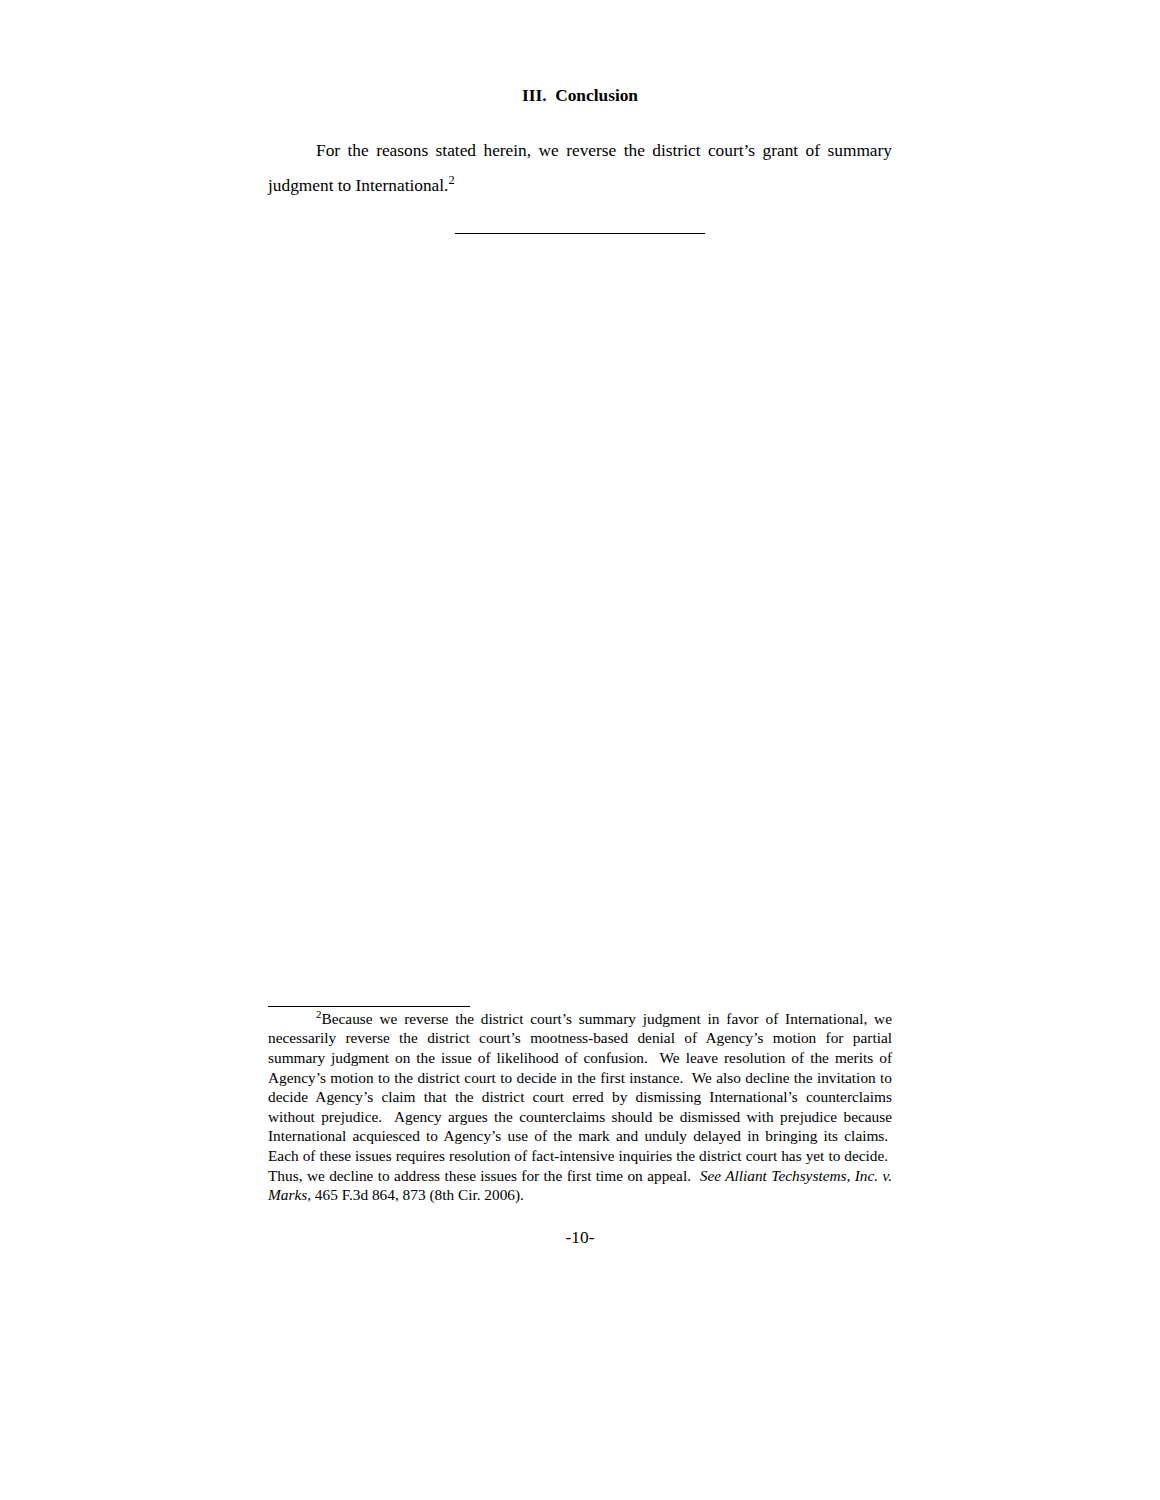III. Conclusion
For the reasons stated herein, we reverse the district court’s grant of summary judgment to International.2
2Because we reverse the district court’s summary judgment in favor of International, we necessarily reverse the district court’s mootness-based denial of Agency’s motion for partial summary judgment on the issue of likelihood of confusion. We leave resolution of the merits of Agency’s motion to the district court to decide in the first instance. We also decline the invitation to decide Agency’s claim that the district court erred by dismissing International’s counterclaims without prejudice. Agency argues the counterclaims should be dismissed with prejudice because International acquiesced to Agency’s use of the mark and unduly delayed in bringing its claims. Each of these issues requires resolution of fact-intensive inquiries the district court has yet to decide. Thus, we decline to address these issues for the first time on appeal. See Alliant Techsystems, Inc. v. Marks, 465 F.3d 864, 873 (8th Cir. 2006).
-10-